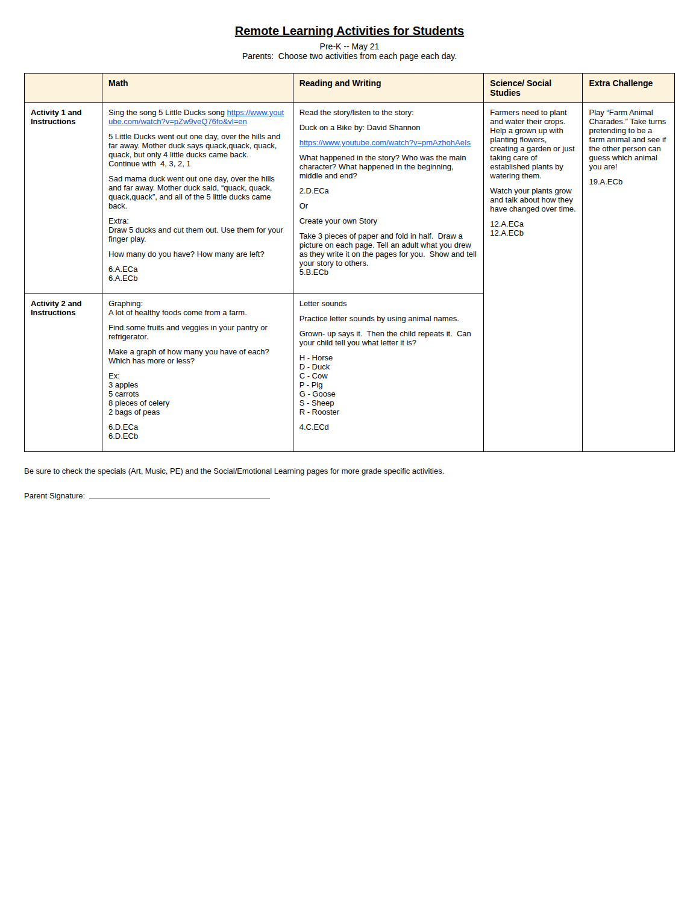Remote Learning Activities for Students
Pre-K -- May 21
Parents: Choose two activities from each page each day.
| | Math | Reading and Writing | Science/ Social Studies | Extra Challenge |
| --- | --- | --- | --- | --- |
| Activity 1 and Instructions | Sing the song 5 Little Ducks song https://www.youtube.com/watch?v=pZw9veQ76fo&vl=en 5 Little Ducks went out one day, over the hills and far away. Mother duck says quack,quack, quack, quack, but only 4 little ducks came back. Continue with 4, 3, 2, 1 Sad mama duck went out one day, over the hills and far away. Mother duck said, “quack, quack, quack,quack”, and all of the 5 little ducks came back. Extra: Draw 5 ducks and cut them out. Use them for your finger play. How many do you have? How many are left? 6.A.ECa 6.A.ECb | Read the story/listen to the story: Duck on a Bike by: David Shannon https://www.youtube.com/watch?v=pmAzhohAeIs What happened in the story? Who was the main character? What happened in the beginning, middle and end? 2.D.ECa Or Create your own Story Take 3 pieces of paper and fold in half. Draw a picture on each page. Tell an adult what you drew as they write it on the pages for you. Show and tell your story to others. 5.B.ECb | Farmers need to plant and water their crops. Help a grown up with planting flowers, creating a garden or just taking care of established plants by watering them. Watch your plants grow and talk about how they have changed over time. 12.A.ECa 12.A.ECb | Play “Farm Animal Charades.” Take turns pretending to be a farm animal and see if the other person can guess which animal you are! 19.A.ECb |
| Activity 2 and Instructions | Graphing: A lot of healthy foods come from a farm. Find some fruits and veggies in your pantry or refrigerator. Make a graph of how many you have of each? Which has more or less? Ex: 3 apples 5 carrots 8 pieces of celery 2 bags of peas 6.D.ECa 6.D.ECb | Letter sounds Practice letter sounds by using animal names. Grown- up says it. Then the child repeats it. Can your child tell you what letter it is? H - Horse D - Duck C - Cow P - Pig G - Goose S - Sheep R - Rooster 4.C.ECd |
Be sure to check the specials (Art, Music, PE) and the Social/Emotional Learning pages for more grade specific activities.
Parent Signature: